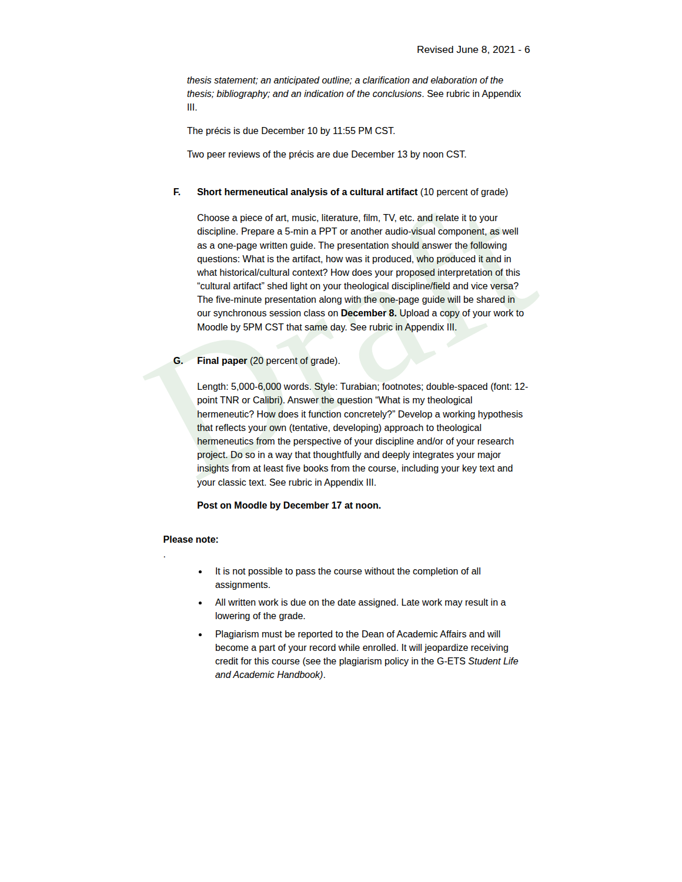Draft
Revised June 8, 2021 - 6
thesis statement; an anticipated outline; a clarification and elaboration of the thesis; bibliography; and an indication of the conclusions. See rubric in Appendix III.
The précis is due December 10 by 11:55 PM CST.
Two peer reviews of the précis are due December 13 by noon CST.
F.
Short hermeneutical analysis of a cultural artifact (10 percent of grade)
Choose a piece of art, music, literature, film, TV, etc. and relate it to your discipline. Prepare a 5-min a PPT or another audio-visual component, as well as a one-page written guide. The presentation should answer the following questions: What is the artifact, how was it produced, who produced it and in what historical/cultural context? How does your proposed interpretation of this “cultural artifact” shed light on your theological discipline/field and vice versa? The five-minute presentation along with the one-page guide will be shared in our synchronous session class on December 8. Upload a copy of your work to Moodle by 5PM CST that same day. See rubric in Appendix III.
G.
Final paper (20 percent of grade).
Length: 5,000-6,000 words. Style: Turabian; footnotes; double-spaced (font: 12-point TNR or Calibri). Answer the question “What is my theological hermeneutic? How does it function concretely?” Develop a working hypothesis that reflects your own (tentative, developing) approach to theological hermeneutics from the perspective of your discipline and/or of your research project. Do so in a way that thoughtfully and deeply integrates your major insights from at least five books from the course, including your key text and your classic text. See rubric in Appendix III.
Post on Moodle by December 17 at noon.
Please note:
.
It is not possible to pass the course without the completion of all assignments.
All written work is due on the date assigned. Late work may result in a lowering of the grade.
Plagiarism must be reported to the Dean of Academic Affairs and will become a part of your record while enrolled. It will jeopardize receiving credit for this course (see the plagiarism policy in the G-ETS Student Life and Academic Handbook).